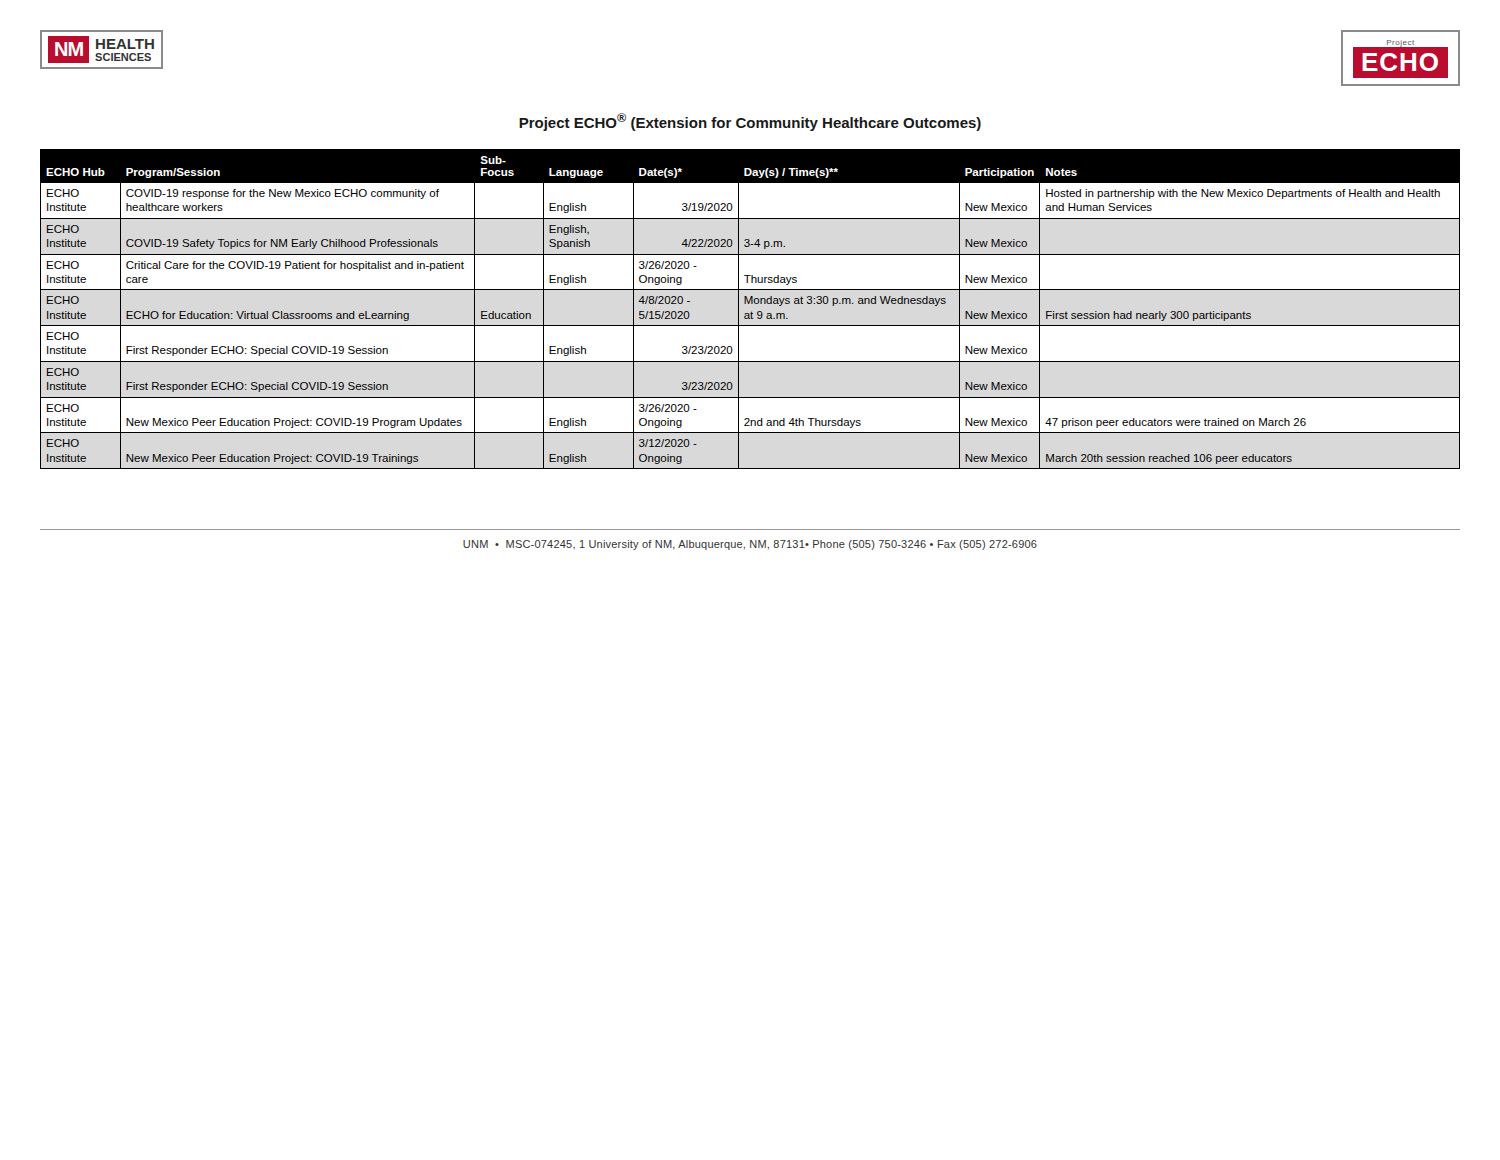NM HEALTHSCIENCES
Project
ECHO
Project ECHO® (Extension for Community Healthcare Outcomes)
| ECHO Hub | Program/Session | Sub-Focus | Language | Date(s)* | Day(s) / Time(s)** | Participation | Notes |
| --- | --- | --- | --- | --- | --- | --- | --- |
| ECHO Institute | COVID-19 response for the New Mexico ECHO community of healthcare workers | | English | 3/19/2020 | | New Mexico | Hosted in partnership with the New Mexico Departments of Health and Health and Human Services |
| ECHO Institute | COVID-19 Safety Topics for NM Early Chilhood Professionals | | English, Spanish | 4/22/2020 | 3-4 p.m. | New Mexico | |
| ECHO Institute | Critical Care for the COVID-19 Patient for hospitalist and in-patient care | | English | 3/26/2020 - Ongoing | Thursdays | New Mexico | |
| ECHO Institute | ECHO for Education: Virtual Classrooms and eLearning | Education | | 4/8/2020 - 5/15/2020 | Mondays at 3:30 p.m. and Wednesdays at 9 a.m. | New Mexico | First session had nearly 300 participants |
| ECHO Institute | First Responder ECHO: Special COVID-19 Session | | English | 3/23/2020 | | New Mexico | |
| ECHO Institute | First Responder ECHO: Special COVID-19 Session | | | 3/23/2020 | | New Mexico | |
| ECHO Institute | New Mexico Peer Education Project: COVID-19 Program Updates | | English | 3/26/2020 - Ongoing | 2nd and 4th Thursdays | New Mexico | 47 prison peer educators were trained on March 26 |
| ECHO Institute | New Mexico Peer Education Project: COVID-19 Trainings | | English | 3/12/2020 - Ongoing | | New Mexico | March 20th session reached 106 peer educators |
UNM • MSC-074245, 1 University of NM, Albuquerque, NM, 87131• Phone (505) 750-3246 • Fax (505) 272-6906